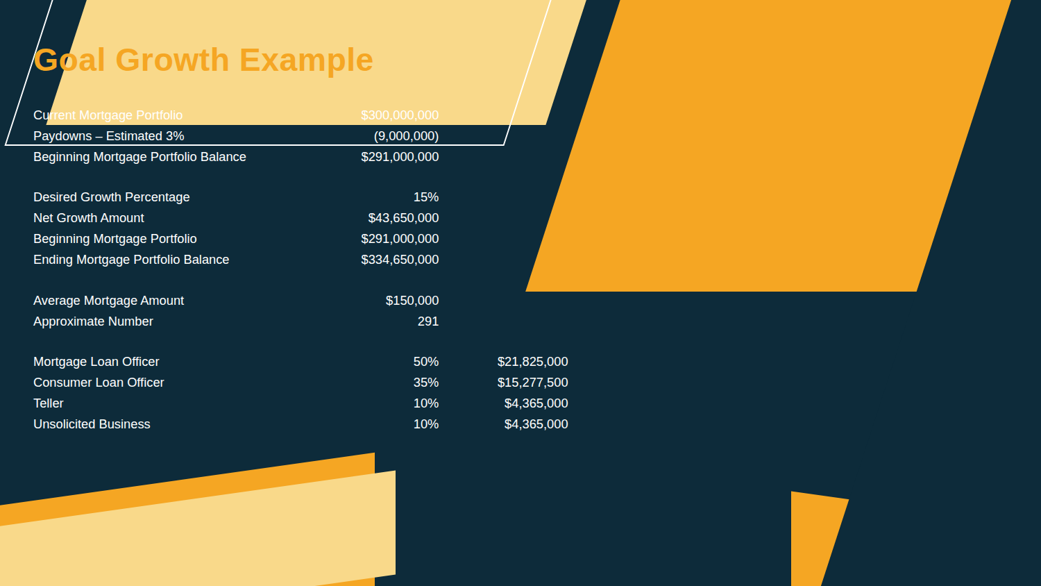Goal Growth Example
| Current Mortgage Portfolio | $300,000,000 | |
| Paydowns – Estimated 3% | (9,000,000) | |
| Beginning Mortgage Portfolio Balance | $291,000,000 | |
| Desired Growth Percentage | 15% | |
| Net Growth Amount | $43,650,000 | |
| Beginning Mortgage Portfolio | $291,000,000 | |
| Ending Mortgage Portfolio Balance | $334,650,000 | |
| Average Mortgage Amount | $150,000 | |
| Approximate Number | 291 | |
| Mortgage Loan Officer | 50% | $21,825,000 |
| Consumer Loan Officer | 35% | $15,277,500 |
| Teller | 10% | $4,365,000 |
| Unsolicited Business | 10% | $4,365,000 |